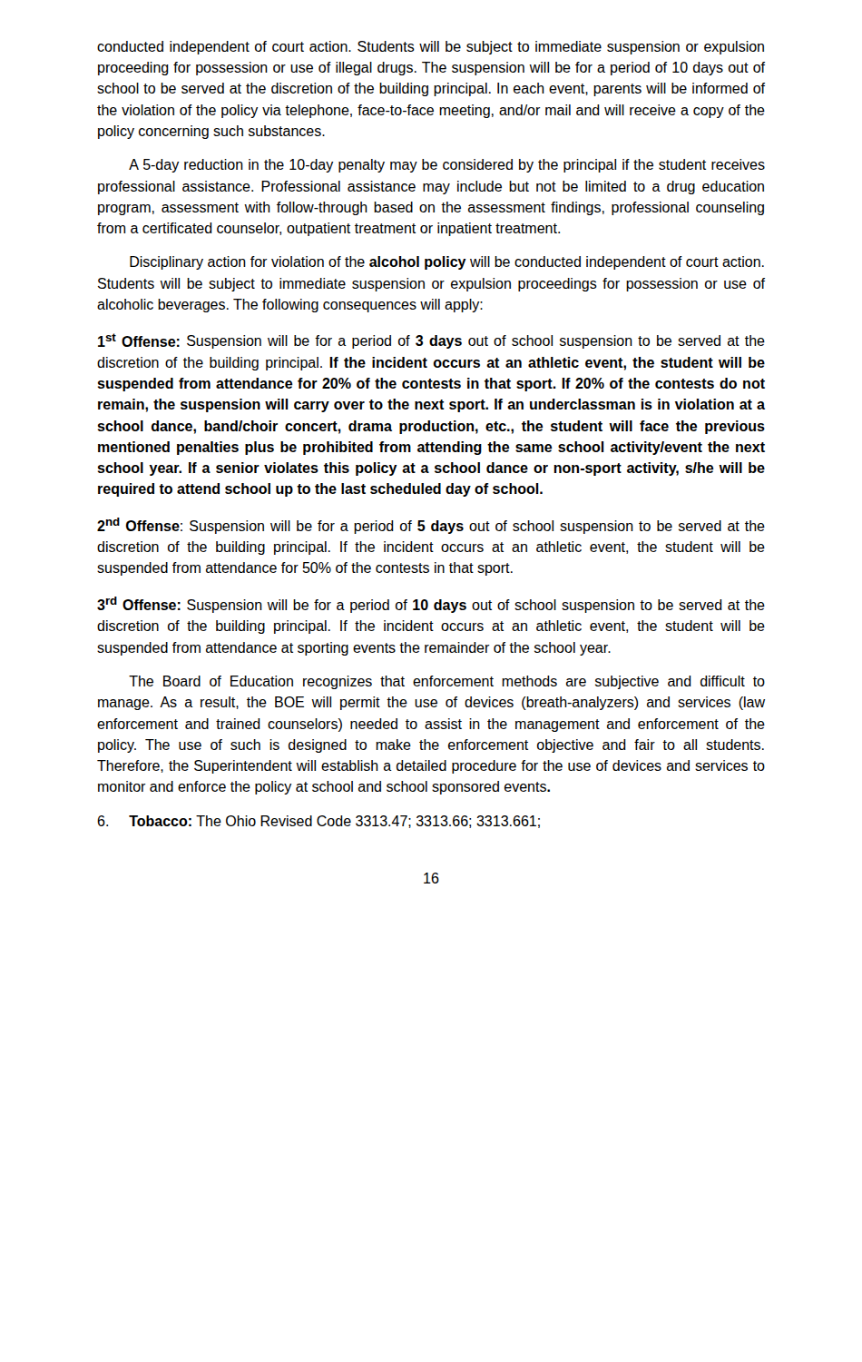conducted independent of court action. Students will be subject to immediate suspension or expulsion proceeding for possession or use of illegal drugs. The suspension will be for a period of 10 days out of school to be served at the discretion of the building principal. In each event, parents will be informed of the violation of the policy via telephone, face-to-face meeting, and/or mail and will receive a copy of the policy concerning such substances.
A 5-day reduction in the 10-day penalty may be considered by the principal if the student receives professional assistance. Professional assistance may include but not be limited to a drug education program, assessment with follow-through based on the assessment findings, professional counseling from a certificated counselor, outpatient treatment or inpatient treatment.
Disciplinary action for violation of the alcohol policy will be conducted independent of court action. Students will be subject to immediate suspension or expulsion proceedings for possession or use of alcoholic beverages. The following consequences will apply:
1st Offense: Suspension will be for a period of 3 days out of school suspension to be served at the discretion of the building principal. If the incident occurs at an athletic event, the student will be suspended from attendance for 20% of the contests in that sport. If 20% of the contests do not remain, the suspension will carry over to the next sport. If an underclassman is in violation at a school dance, band/choir concert, drama production, etc., the student will face the previous mentioned penalties plus be prohibited from attending the same school activity/event the next school year. If a senior violates this policy at a school dance or non-sport activity, s/he will be required to attend school up to the last scheduled day of school.
2nd Offense: Suspension will be for a period of 5 days out of school suspension to be served at the discretion of the building principal. If the incident occurs at an athletic event, the student will be suspended from attendance for 50% of the contests in that sport.
3rd Offense: Suspension will be for a period of 10 days out of school suspension to be served at the discretion of the building principal. If the incident occurs at an athletic event, the student will be suspended from attendance at sporting events the remainder of the school year.
The Board of Education recognizes that enforcement methods are subjective and difficult to manage. As a result, the BOE will permit the use of devices (breath-analyzers) and services (law enforcement and trained counselors) needed to assist in the management and enforcement of the policy. The use of such is designed to make the enforcement objective and fair to all students. Therefore, the Superintendent will establish a detailed procedure for the use of devices and services to monitor and enforce the policy at school and school sponsored events.
6. Tobacco: The Ohio Revised Code 3313.47; 3313.66; 3313.661;
16